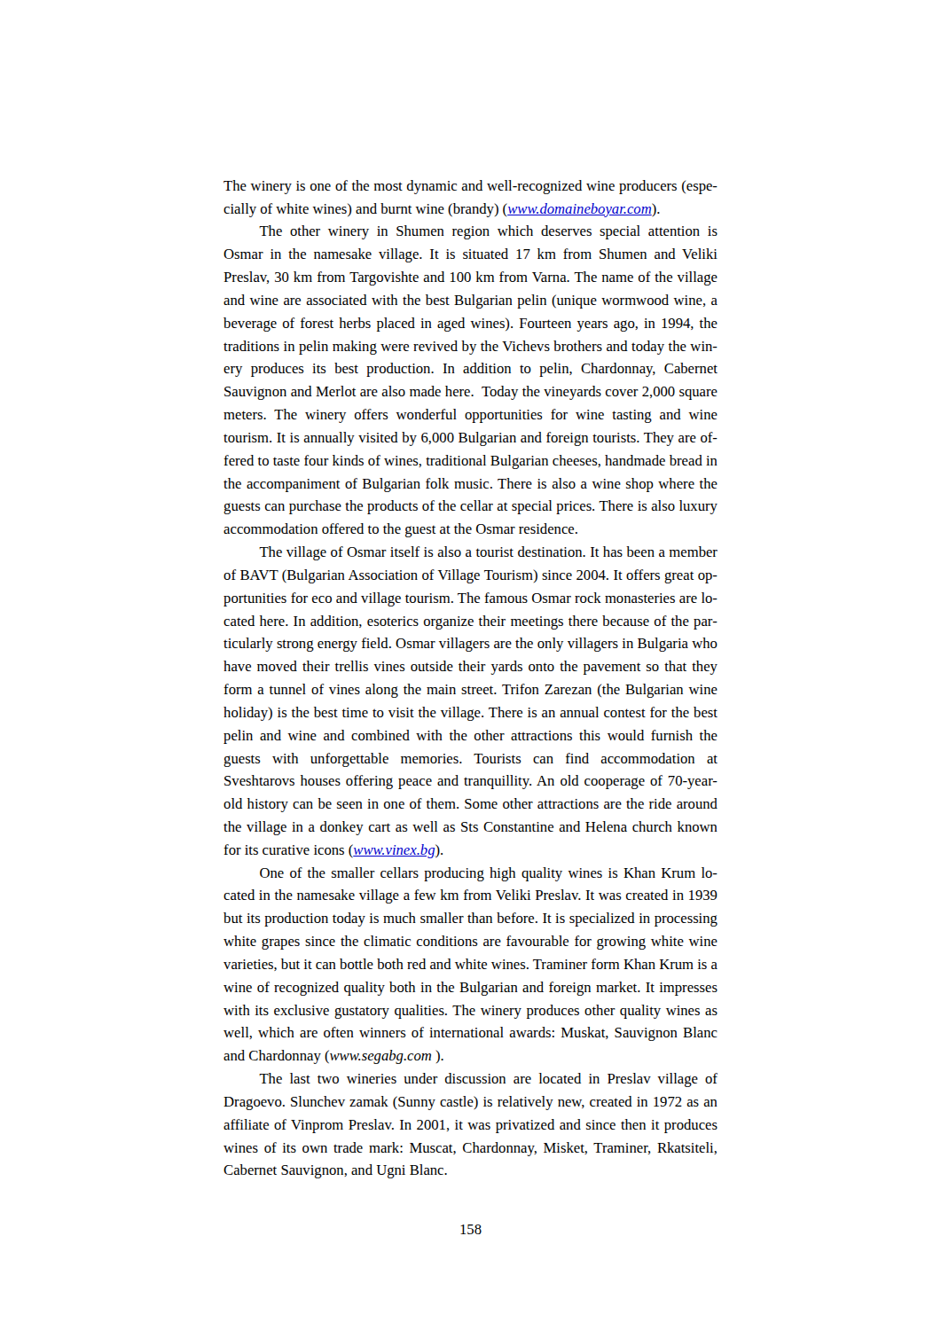The winery is one of the most dynamic and well-recognized wine producers (especially of white wines) and burnt wine (brandy) (www.domaineboyar.com).
The other winery in Shumen region which deserves special attention is Osmar in the namesake village. It is situated 17 km from Shumen and Veliki Preslav, 30 km from Targovishte and 100 km from Varna. The name of the village and wine are associated with the best Bulgarian pelin (unique wormwood wine, a beverage of forest herbs placed in aged wines). Fourteen years ago, in 1994, the traditions in pelin making were revived by the Vichevs brothers and today the winery produces its best production. In addition to pelin, Chardonnay, Cabernet Sauvignon and Merlot are also made here. Today the vineyards cover 2,000 square meters. The winery offers wonderful opportunities for wine tasting and wine tourism. It is annually visited by 6,000 Bulgarian and foreign tourists. They are offered to taste four kinds of wines, traditional Bulgarian cheeses, handmade bread in the accompaniment of Bulgarian folk music. There is also a wine shop where the guests can purchase the products of the cellar at special prices. There is also luxury accommodation offered to the guest at the Osmar residence.
The village of Osmar itself is also a tourist destination. It has been a member of BAVT (Bulgarian Association of Village Tourism) since 2004. It offers great opportunities for eco and village tourism. The famous Osmar rock monasteries are located here. In addition, esoterics organize their meetings there because of the particularly strong energy field. Osmar villagers are the only villagers in Bulgaria who have moved their trellis vines outside their yards onto the pavement so that they form a tunnel of vines along the main street. Trifon Zarezan (the Bulgarian wine holiday) is the best time to visit the village. There is an annual contest for the best pelin and wine and combined with the other attractions this would furnish the guests with unforgettable memories. Tourists can find accommodation at Sveshtarovs houses offering peace and tranquillity. An old cooperage of 70-year-old history can be seen in one of them. Some other attractions are the ride around the village in a donkey cart as well as Sts Constantine and Helena church known for its curative icons (www.vinex.bg).
One of the smaller cellars producing high quality wines is Khan Krum located in the namesake village a few km from Veliki Preslav. It was created in 1939 but its production today is much smaller than before. It is specialized in processing white grapes since the climatic conditions are favourable for growing white wine varieties, but it can bottle both red and white wines. Traminer form Khan Krum is a wine of recognized quality both in the Bulgarian and foreign market. It impresses with its exclusive gustatory qualities. The winery produces other quality wines as well, which are often winners of international awards: Muskat, Sauvignon Blanc and Chardonnay (www.segabg.com ).
The last two wineries under discussion are located in Preslav village of Dragoevo. Slunchev zamak (Sunny castle) is relatively new, created in 1972 as an affiliate of Vinprom Preslav. In 2001, it was privatized and since then it produces wines of its own trade mark: Muscat, Chardonnay, Misket, Traminer, Rkatsiteli, Cabernet Sauvignon, and Ugni Blanc.
158